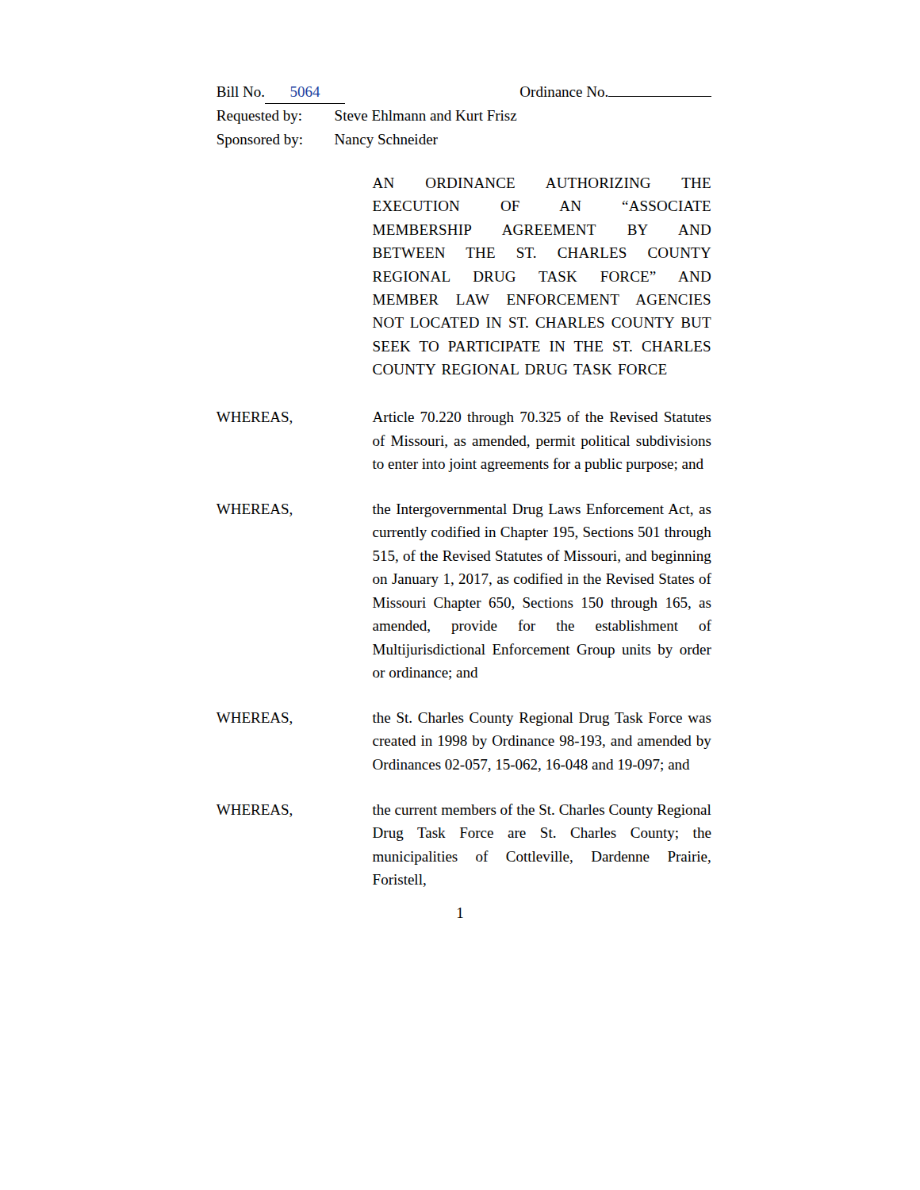Bill No.5064 Ordinance No.
Requested by: Steve Ehlmann and Kurt Frisz
Sponsored by: Nancy Schneider
An ordinance authorizing the execution of an “Associate Membership Agreement by and between the St. Charles County Regional Drug Task Force” and member law enforcement agencies not located in St. Charles County but seek to participate in the St. Charles County Regional Drug Task Force
WHEREAS,
Article 70.220 through 70.325 of the Revised Statutes of Missouri, as amended, permit political subdivisions to enter into joint agreements for a public purpose; and
WHEREAS,
the Intergovernmental Drug Laws Enforcement Act, as currently codified in Chapter 195, Sections 501 through 515, of the Revised Statutes of Missouri, and beginning on January 1, 2017, as codified in the Revised States of Missouri Chapter 650, Sections 150 through 165, as amended, provide for the establishment of Multijurisdictional Enforcement Group units by order or ordinance; and
WHEREAS,
the St. Charles County Regional Drug Task Force was created in 1998 by Ordinance 98-193, and amended by Ordinances 02-057, 15-062, 16-048 and 19-097; and
WHEREAS,
the current members of the St. Charles County Regional Drug Task Force are St. Charles County; the municipalities of Cottleville, Dardenne Prairie, Foristell,
1